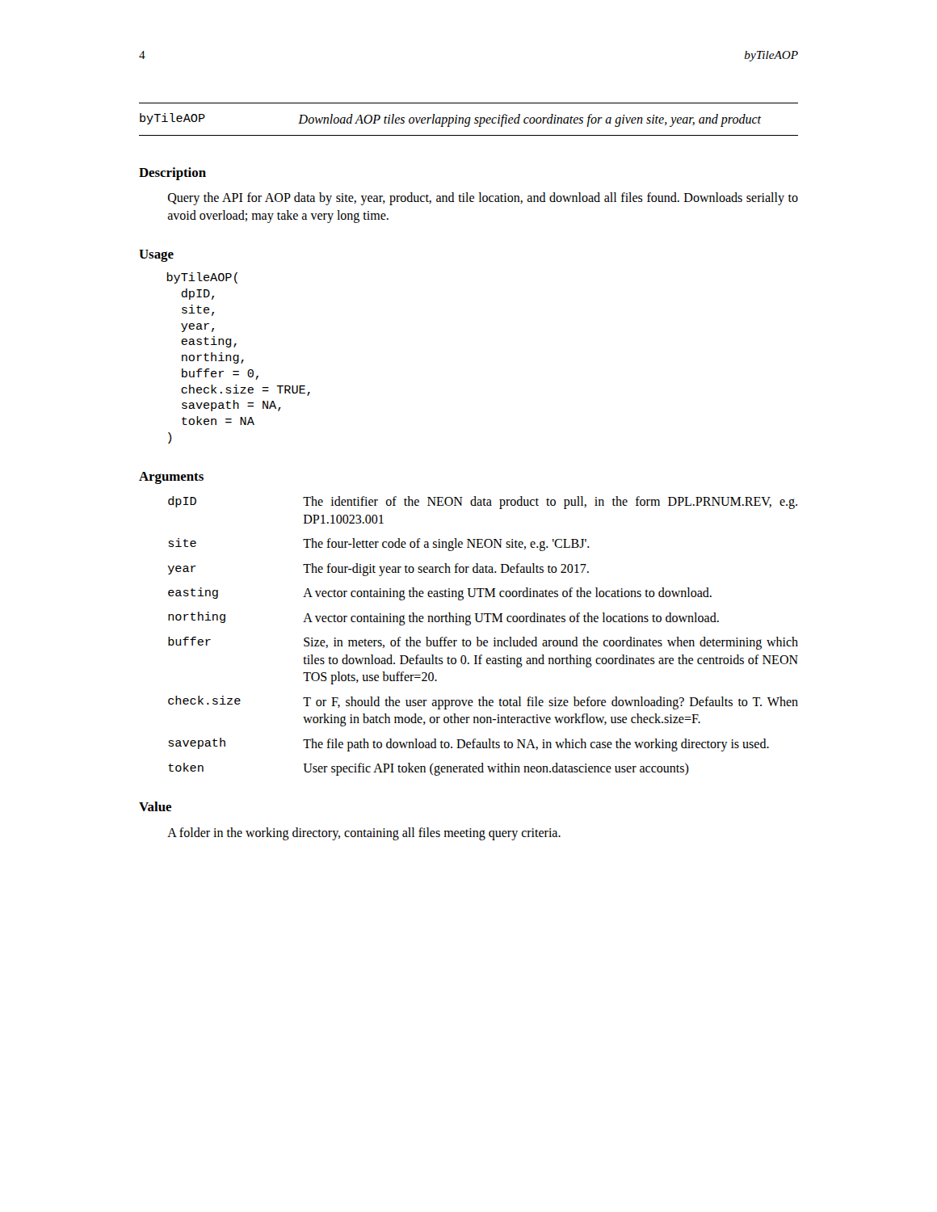4 byTileAOP
byTileAOP
Download AOP tiles overlapping specified coordinates for a given site, year, and product
Description
Query the API for AOP data by site, year, product, and tile location, and download all files found. Downloads serially to avoid overload; may take a very long time.
Usage
byTileAOP(
  dpID,
  site,
  year,
  easting,
  northing,
  buffer = 0,
  check.size = TRUE,
  savepath = NA,
  token = NA
)
Arguments
dpID
The identifier of the NEON data product to pull, in the form DPL.PRNUM.REV, e.g. DP1.10023.001
site
The four-letter code of a single NEON site, e.g. 'CLBJ'.
year
The four-digit year to search for data. Defaults to 2017.
easting
A vector containing the easting UTM coordinates of the locations to download.
northing
A vector containing the northing UTM coordinates of the locations to download.
buffer
Size, in meters, of the buffer to be included around the coordinates when determining which tiles to download. Defaults to 0. If easting and northing coordinates are the centroids of NEON TOS plots, use buffer=20.
check.size
T or F, should the user approve the total file size before downloading? Defaults to T. When working in batch mode, or other non-interactive workflow, use check.size=F.
savepath
The file path to download to. Defaults to NA, in which case the working directory is used.
token
User specific API token (generated within neon.datascience user accounts)
Value
A folder in the working directory, containing all files meeting query criteria.